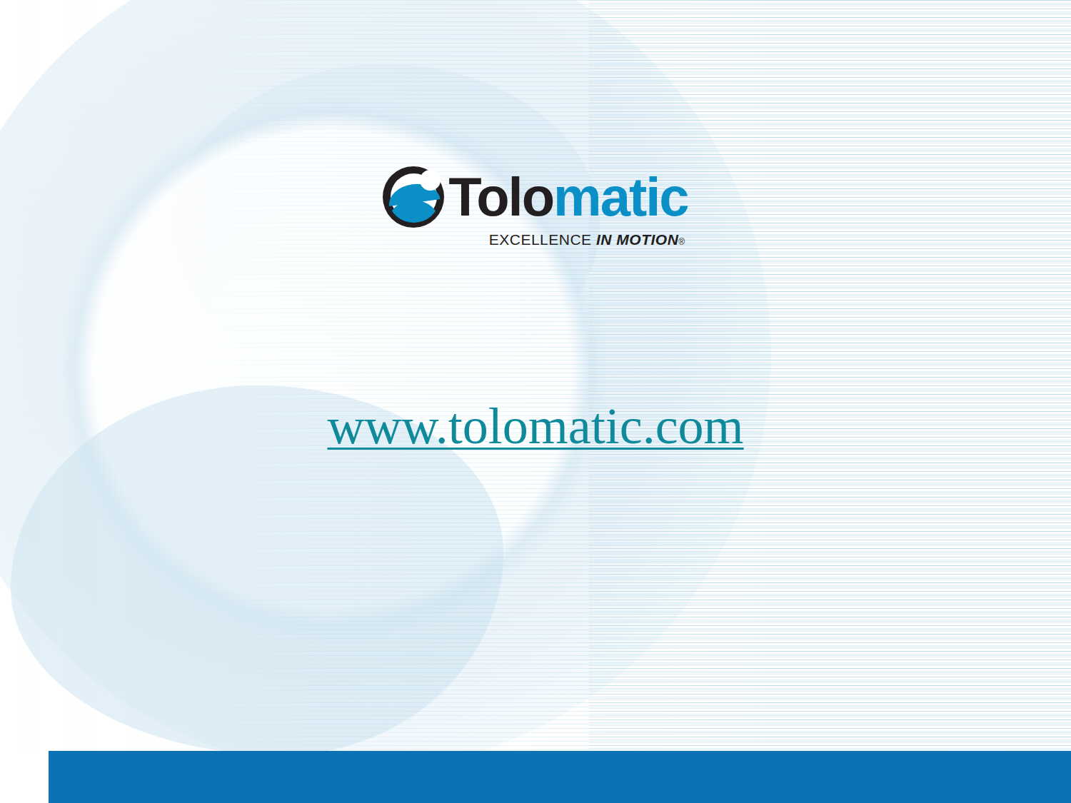Tolomatic
EXCELLENCE IN MOTION®
www.tolomatic.com